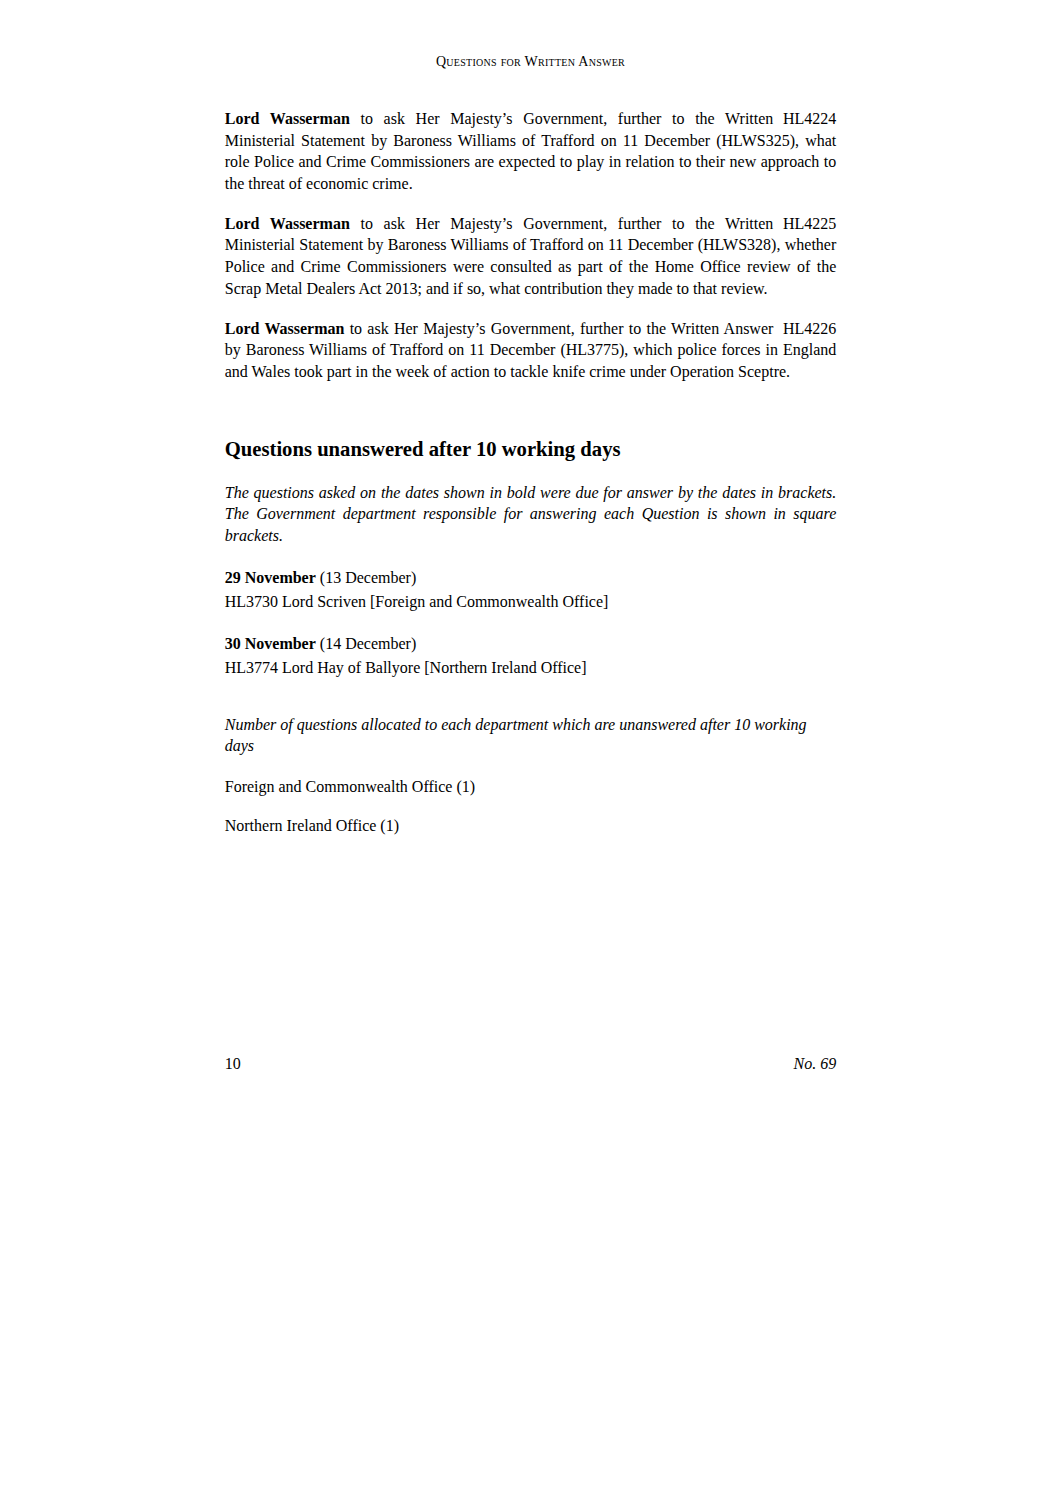Questions for Written Answer
HL4224 Lord Wasserman to ask Her Majesty’s Government, further to the Written Ministerial Statement by Baroness Williams of Trafford on 11 December (HLWS325), what role Police and Crime Commissioners are expected to play in relation to their new approach to the threat of economic crime.
HL4225 Lord Wasserman to ask Her Majesty’s Government, further to the Written Ministerial Statement by Baroness Williams of Trafford on 11 December (HLWS328), whether Police and Crime Commissioners were consulted as part of the Home Office review of the Scrap Metal Dealers Act 2013; and if so, what contribution they made to that review.
HL4226 Lord Wasserman to ask Her Majesty’s Government, further to the Written Answer by Baroness Williams of Trafford on 11 December (HL3775), which police forces in England and Wales took part in the week of action to tackle knife crime under Operation Sceptre.
Questions unanswered after 10 working days
The questions asked on the dates shown in bold were due for answer by the dates in brackets. The Government department responsible for answering each Question is shown in square brackets.
29 November (13 December)
HL3730 Lord Scriven [Foreign and Commonwealth Office]
30 November (14 December)
HL3774 Lord Hay of Ballyore [Northern Ireland Office]
Number of questions allocated to each department which are unanswered after 10 working days
Foreign and Commonwealth Office (1)
Northern Ireland Office (1)
10 No. 69